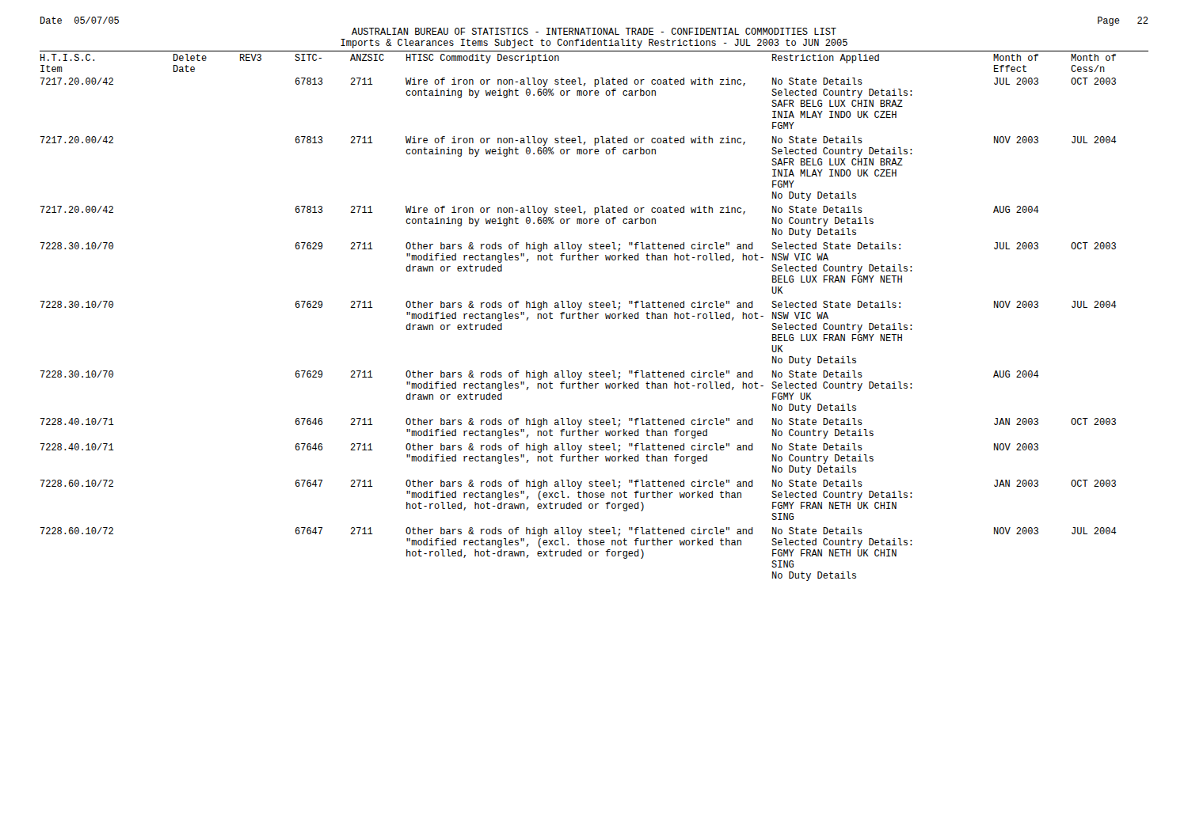Date 05/07/05 Page 22
AUSTRALIAN BUREAU OF STATISTICS - INTERNATIONAL TRADE - CONFIDENTIAL COMMODITIES LIST Imports & Clearances Items Subject to Confidentiality Restrictions - JUL 2003 to JUN 2005
| H.T.I.S.C. Item | Delete Date | REV3 | SITC- | ANZSIC | HTISC Commodity Description | Restriction Applied | Month of Effect | Month of Cess/n |
| --- | --- | --- | --- | --- | --- | --- | --- | --- |
| 7217.20.00/42 | | | 67813 | 2711 | Wire of iron or non-alloy steel, plated or coated with zinc, containing by weight 0.60% or more of carbon | No State Details Selected Country Details: SAFR BELG LUX CHIN BRAZ INIA MLAY INDO UK CZEH FGMY | JUL 2003 | OCT 2003 |
| 7217.20.00/42 | | | 67813 | 2711 | Wire of iron or non-alloy steel, plated or coated with zinc, containing by weight 0.60% or more of carbon | No State Details Selected Country Details: SAFR BELG LUX CHIN BRAZ INIA MLAY INDO UK CZEH FGMY No Duty Details | NOV 2003 | JUL 2004 |
| 7217.20.00/42 | | | 67813 | 2711 | Wire of iron or non-alloy steel, plated or coated with zinc, containing by weight 0.60% or more of carbon | No State Details No Country Details No Duty Details | AUG 2004 | |
| 7228.30.10/70 | | | 67629 | 2711 | Other bars & rods of high alloy steel; "flattened circle" and "modified rectangles", not further worked than hot-rolled, hot-drawn or extruded | Selected State Details: NSW VIC WA Selected Country Details: BELG LUX FRAN FGMY NETH UK | JUL 2003 | OCT 2003 |
| 7228.30.10/70 | | | 67629 | 2711 | Other bars & rods of high alloy steel; "flattened circle" and "modified rectangles", not further worked than hot-rolled, hot-drawn or extruded | Selected State Details: NSW VIC WA Selected Country Details: BELG LUX FRAN FGMY NETH UK No Duty Details | NOV 2003 | JUL 2004 |
| 7228.30.10/70 | | | 67629 | 2711 | Other bars & rods of high alloy steel; "flattened circle" and "modified rectangles", not further worked than hot-rolled, hot-drawn or extruded | No State Details Selected Country Details: FGMY UK No Duty Details | AUG 2004 | |
| 7228.40.10/71 | | | 67646 | 2711 | Other bars & rods of high alloy steel; "flattened circle" and "modified rectangles", not further worked than forged | No State Details No Country Details | JAN 2003 | OCT 2003 |
| 7228.40.10/71 | | | 67646 | 2711 | Other bars & rods of high alloy steel; "flattened circle" and "modified rectangles", not further worked than forged | No State Details No Country Details No Duty Details | NOV 2003 | |
| 7228.60.10/72 | | | 67647 | 2711 | Other bars & rods of high alloy steel; "flattened circle" and "modified rectangles", (excl. those not further worked than hot-rolled, hot-drawn, extruded or forged) | No State Details Selected Country Details: FGMY FRAN NETH UK CHIN SING | JAN 2003 | OCT 2003 |
| 7228.60.10/72 | | | 67647 | 2711 | Other bars & rods of high alloy steel; "flattened circle" and "modified rectangles", (excl. those not further worked than hot-rolled, hot-drawn, extruded or forged) | No State Details Selected Country Details: FGMY FRAN NETH UK CHIN SING No Duty Details | NOV 2003 | JUL 2004 |